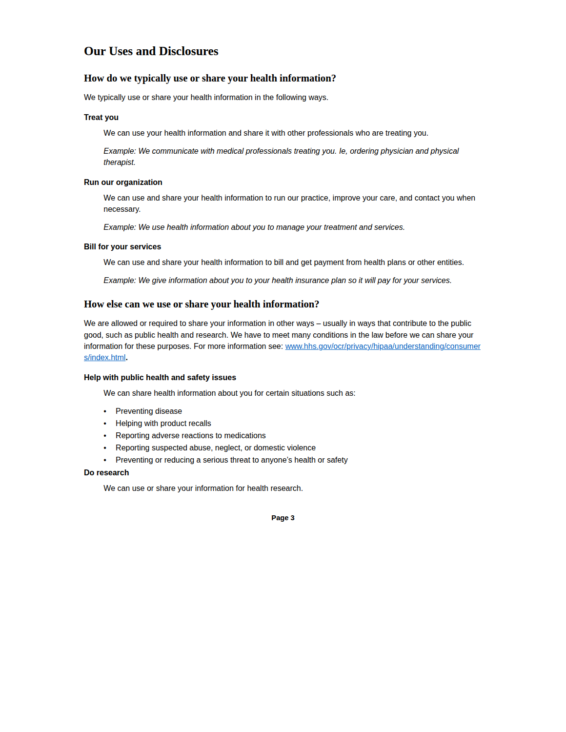Our Uses and Disclosures
How do we typically use or share your health information?
We typically use or share your health information in the following ways.
Treat you
We can use your health information and share it with other professionals who are treating you.
Example: We communicate with medical professionals treating you. Ie, ordering physician and physical therapist.
Run our organization
We can use and share your health information to run our practice, improve your care, and contact you when necessary.
Example: We use health information about you to manage your treatment and services.
Bill for your services
We can use and share your health information to bill and get payment from health plans or other entities.
Example: We give information about you to your health insurance plan so it will pay for your services.
How else can we use or share your health information?
We are allowed or required to share your information in other ways – usually in ways that contribute to the public good, such as public health and research. We have to meet many conditions in the law before we can share your information for these purposes. For more information see: www.hhs.gov/ocr/privacy/hipaa/understanding/consumers/index.html.
Help with public health and safety issues
We can share health information about you for certain situations such as:
Preventing disease
Helping with product recalls
Reporting adverse reactions to medications
Reporting suspected abuse, neglect, or domestic violence
Preventing or reducing a serious threat to anyone’s health or safety
Do research
We can use or share your information for health research.
Page 3